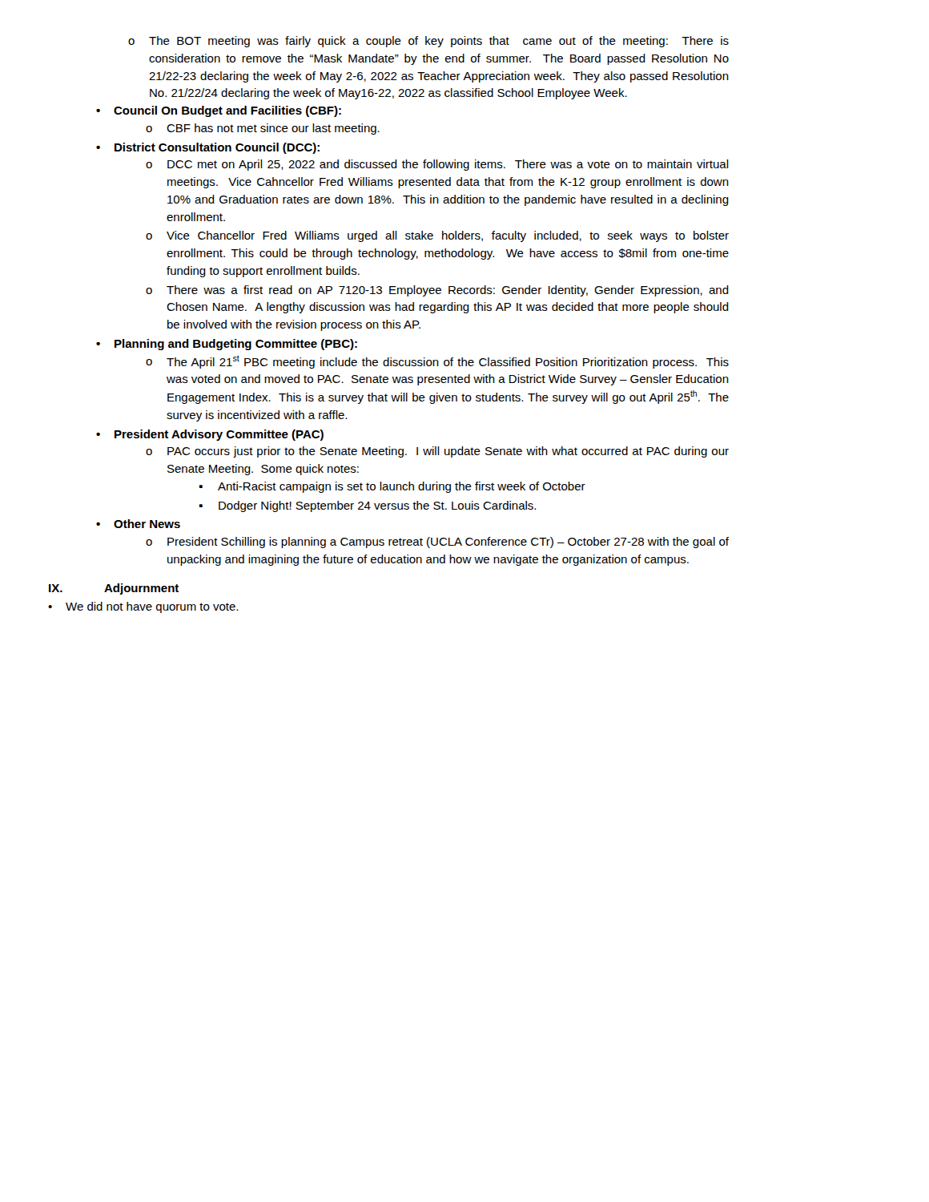The BOT meeting was fairly quick a couple of key points that came out of the meeting: There is consideration to remove the “Mask Mandate” by the end of summer. The Board passed Resolution No 21/22-23 declaring the week of May 2-6, 2022 as Teacher Appreciation week. They also passed Resolution No. 21/22/24 declaring the week of May16-22, 2022 as classified School Employee Week.
Council On Budget and Facilities (CBF):
CBF has not met since our last meeting.
District Consultation Council (DCC):
DCC met on April 25, 2022 and discussed the following items. There was a vote on to maintain virtual meetings. Vice Cahncellor Fred Williams presented data that from the K-12 group enrollment is down 10% and Graduation rates are down 18%. This in addition to the pandemic have resulted in a declining enrollment.
Vice Chancellor Fred Williams urged all stake holders, faculty included, to seek ways to bolster enrollment. This could be through technology, methodology. We have access to $8mil from one-time funding to support enrollment builds.
There was a first read on AP 7120-13 Employee Records: Gender Identity, Gender Expression, and Chosen Name. A lengthy discussion was had regarding this AP It was decided that more people should be involved with the revision process on this AP.
Planning and Budgeting Committee (PBC):
The April 21st PBC meeting include the discussion of the Classified Position Prioritization process. This was voted on and moved to PAC. Senate was presented with a District Wide Survey – Gensler Education Engagement Index. This is a survey that will be given to students. The survey will go out April 25th. The survey is incentivized with a raffle.
President Advisory Committee (PAC)
PAC occurs just prior to the Senate Meeting. I will update Senate with what occurred at PAC during our Senate Meeting. Some quick notes:
Anti-Racist campaign is set to launch during the first week of October
Dodger Night! September 24 versus the St. Louis Cardinals.
Other News
President Schilling is planning a Campus retreat (UCLA Conference CTr) – October 27-28 with the goal of unpacking and imagining the future of education and how we navigate the organization of campus.
IX. Adjournment
We did not have quorum to vote.